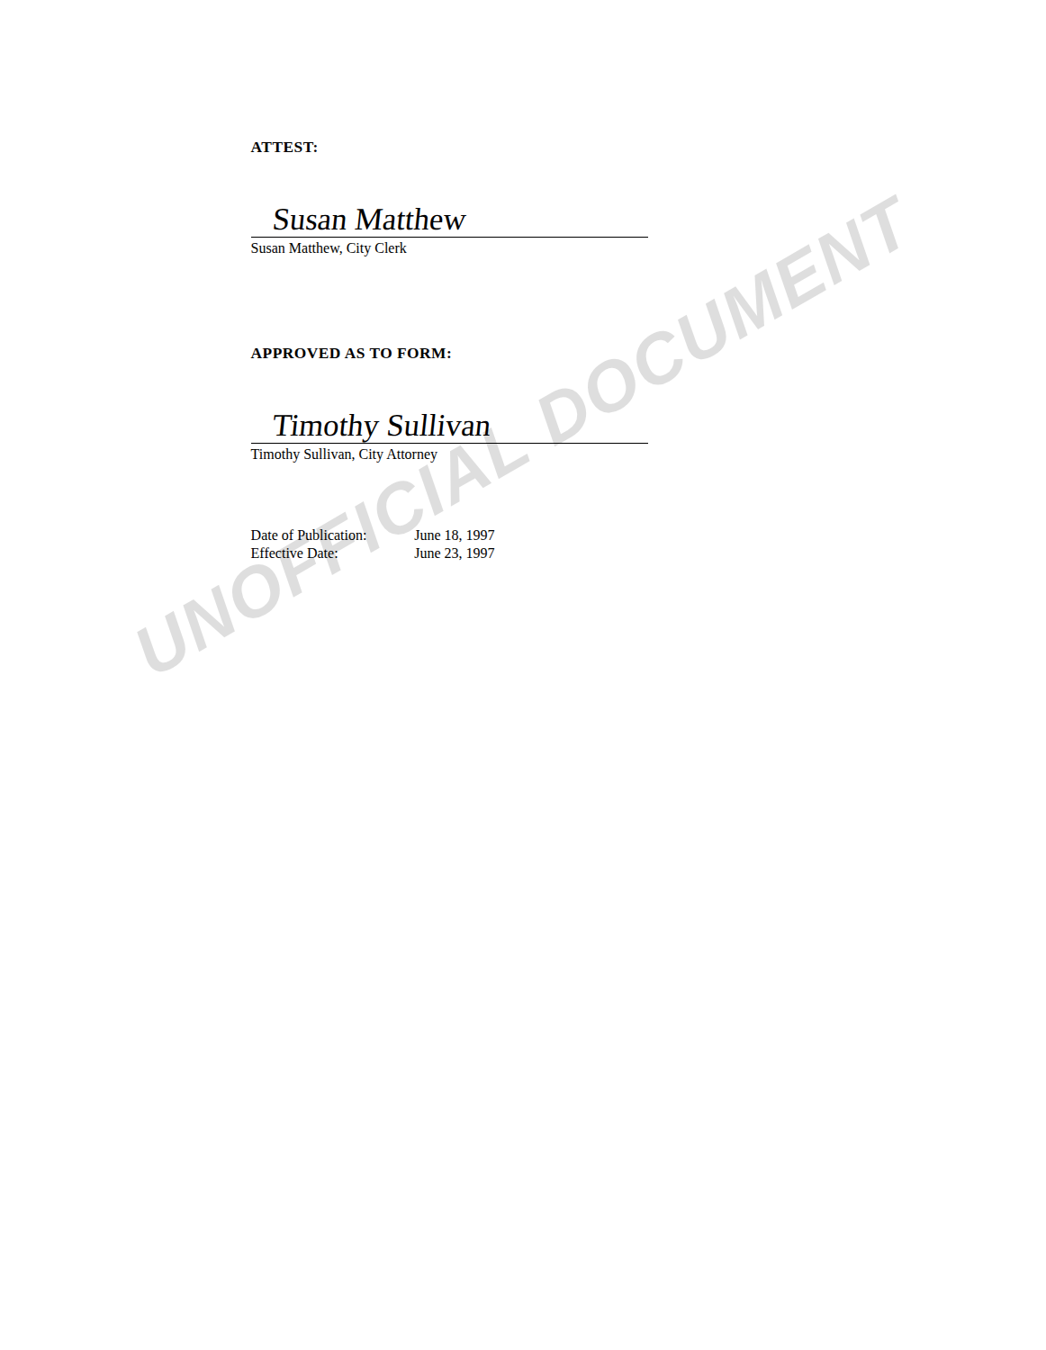UNOFFICIAL DOCUMENT
ATTEST:
Susan Matthew
Susan Matthew, City Clerk
APPROVED AS TO FORM:
Timothy Sullivan
Timothy Sullivan, City Attorney
| Date of Publication: | June 18, 1997 |
| Effective Date: | June 23, 1997 |